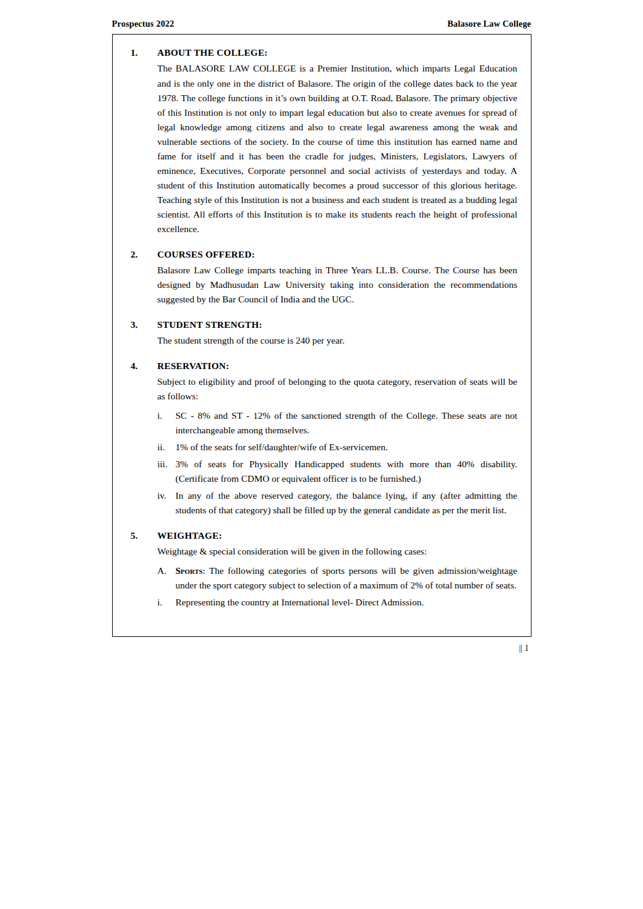Prospectus 2022 Balasore Law College
ABOUT THE COLLEGE:
The BALASORE LAW COLLEGE is a Premier Institution, which imparts Legal Education and is the only one in the district of Balasore. The origin of the college dates back to the year 1978. The college functions in it’s own building at O.T. Road, Balasore. The primary objective of this Institution is not only to impart legal education but also to create avenues for spread of legal knowledge among citizens and also to create legal awareness among the weak and vulnerable sections of the society. In the course of time this institution has earned name and fame for itself and it has been the cradle for judges, Ministers, Legislators, Lawyers of eminence, Executives, Corporate personnel and social activists of yesterdays and today. A student of this Institution automatically becomes a proud successor of this glorious heritage. Teaching style of this Institution is not a business and each student is treated as a budding legal scientist. All efforts of this Institution is to make its students reach the height of professional excellence.
COURSES OFFERED:
Balasore Law College imparts teaching in Three Years LL.B. Course. The Course has been designed by Madhusudan Law University taking into consideration the recommendations suggested by the Bar Council of India and the UGC.
STUDENT STRENGTH:
The student strength of the course is 240 per year.
RESERVATION:
Subject to eligibility and proof of belonging to the quota category, reservation of seats will be as follows:
SC - 8% and ST - 12% of the sanctioned strength of the College. These seats are not interchangeable among themselves.
1% of the seats for self/daughter/wife of Ex-servicemen.
3% of seats for Physically Handicapped students with more than 40% disability. (Certificate from CDMO or equivalent officer is to be furnished.)
In any of the above reserved category, the balance lying, if any (after admitting the students of that category) shall be filled up by the general candidate as per the merit list.
WEIGHTAGE:
Weightage & special consideration will be given in the following cases:
Sports: The following categories of sports persons will be given admission/weightage under the sport category subject to selection of a maximum of 2% of total number of seats.
Representing the country at International level- Direct Admission.
|| 1